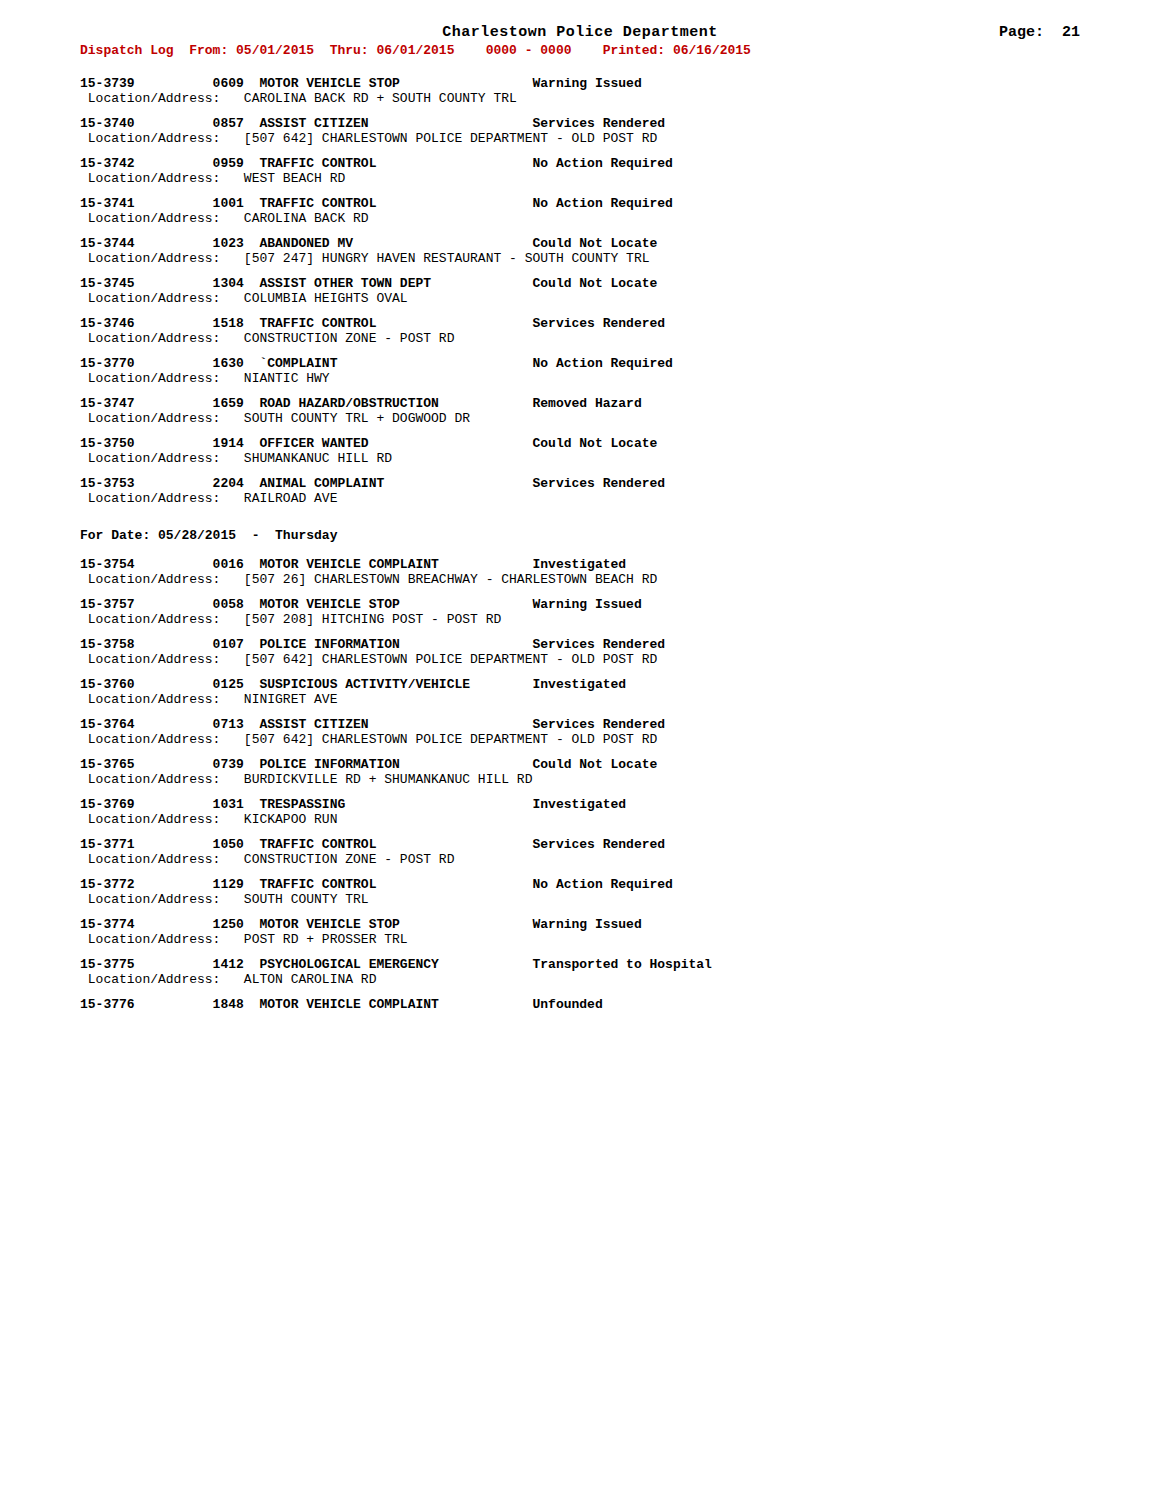Page: 21
Charlestown Police Department
Dispatch Log From: 05/01/2015 Thru: 06/01/2015 0000 - 0000 Printed: 06/16/2015
15-3739 0609 MOTOR VEHICLE STOP Warning Issued
Location/Address: CAROLINA BACK RD + SOUTH COUNTY TRL
15-3740 0857 ASSIST CITIZEN Services Rendered
Location/Address: [507 642] CHARLESTOWN POLICE DEPARTMENT - OLD POST RD
15-3742 0959 TRAFFIC CONTROL No Action Required
Location/Address: WEST BEACH RD
15-3741 1001 TRAFFIC CONTROL No Action Required
Location/Address: CAROLINA BACK RD
15-3744 1023 ABANDONED MV Could Not Locate
Location/Address: [507 247] HUNGRY HAVEN RESTAURANT - SOUTH COUNTY TRL
15-3745 1304 ASSIST OTHER TOWN DEPT Could Not Locate
Location/Address: COLUMBIA HEIGHTS OVAL
15-3746 1518 TRAFFIC CONTROL Services Rendered
Location/Address: CONSTRUCTION ZONE - POST RD
15-3770 1630 `COMPLAINT No Action Required
Location/Address: NIANTIC HWY
15-3747 1659 ROAD HAZARD/OBSTRUCTION Removed Hazard
Location/Address: SOUTH COUNTY TRL + DOGWOOD DR
15-3750 1914 OFFICER WANTED Could Not Locate
Location/Address: SHUMANKANUC HILL RD
15-3753 2204 ANIMAL COMPLAINT Services Rendered
Location/Address: RAILROAD AVE
For Date: 05/28/2015 - Thursday
15-3754 0016 MOTOR VEHICLE COMPLAINT Investigated
Location/Address: [507 26] CHARLESTOWN BREACHWAY - CHARLESTOWN BEACH RD
15-3757 0058 MOTOR VEHICLE STOP Warning Issued
Location/Address: [507 208] HITCHING POST - POST RD
15-3758 0107 POLICE INFORMATION Services Rendered
Location/Address: [507 642] CHARLESTOWN POLICE DEPARTMENT - OLD POST RD
15-3760 0125 SUSPICIOUS ACTIVITY/VEHICLE Investigated
Location/Address: NINIGRET AVE
15-3764 0713 ASSIST CITIZEN Services Rendered
Location/Address: [507 642] CHARLESTOWN POLICE DEPARTMENT - OLD POST RD
15-3765 0739 POLICE INFORMATION Could Not Locate
Location/Address: BURDICKVILLE RD + SHUMANKANUC HILL RD
15-3769 1031 TRESPASSING Investigated
Location/Address: KICKAPOO RUN
15-3771 1050 TRAFFIC CONTROL Services Rendered
Location/Address: CONSTRUCTION ZONE - POST RD
15-3772 1129 TRAFFIC CONTROL No Action Required
Location/Address: SOUTH COUNTY TRL
15-3774 1250 MOTOR VEHICLE STOP Warning Issued
Location/Address: POST RD + PROSSER TRL
15-3775 1412 PSYCHOLOGICAL EMERGENCY Transported to Hospital
Location/Address: ALTON CAROLINA RD
15-3776 1848 MOTOR VEHICLE COMPLAINT Unfounded